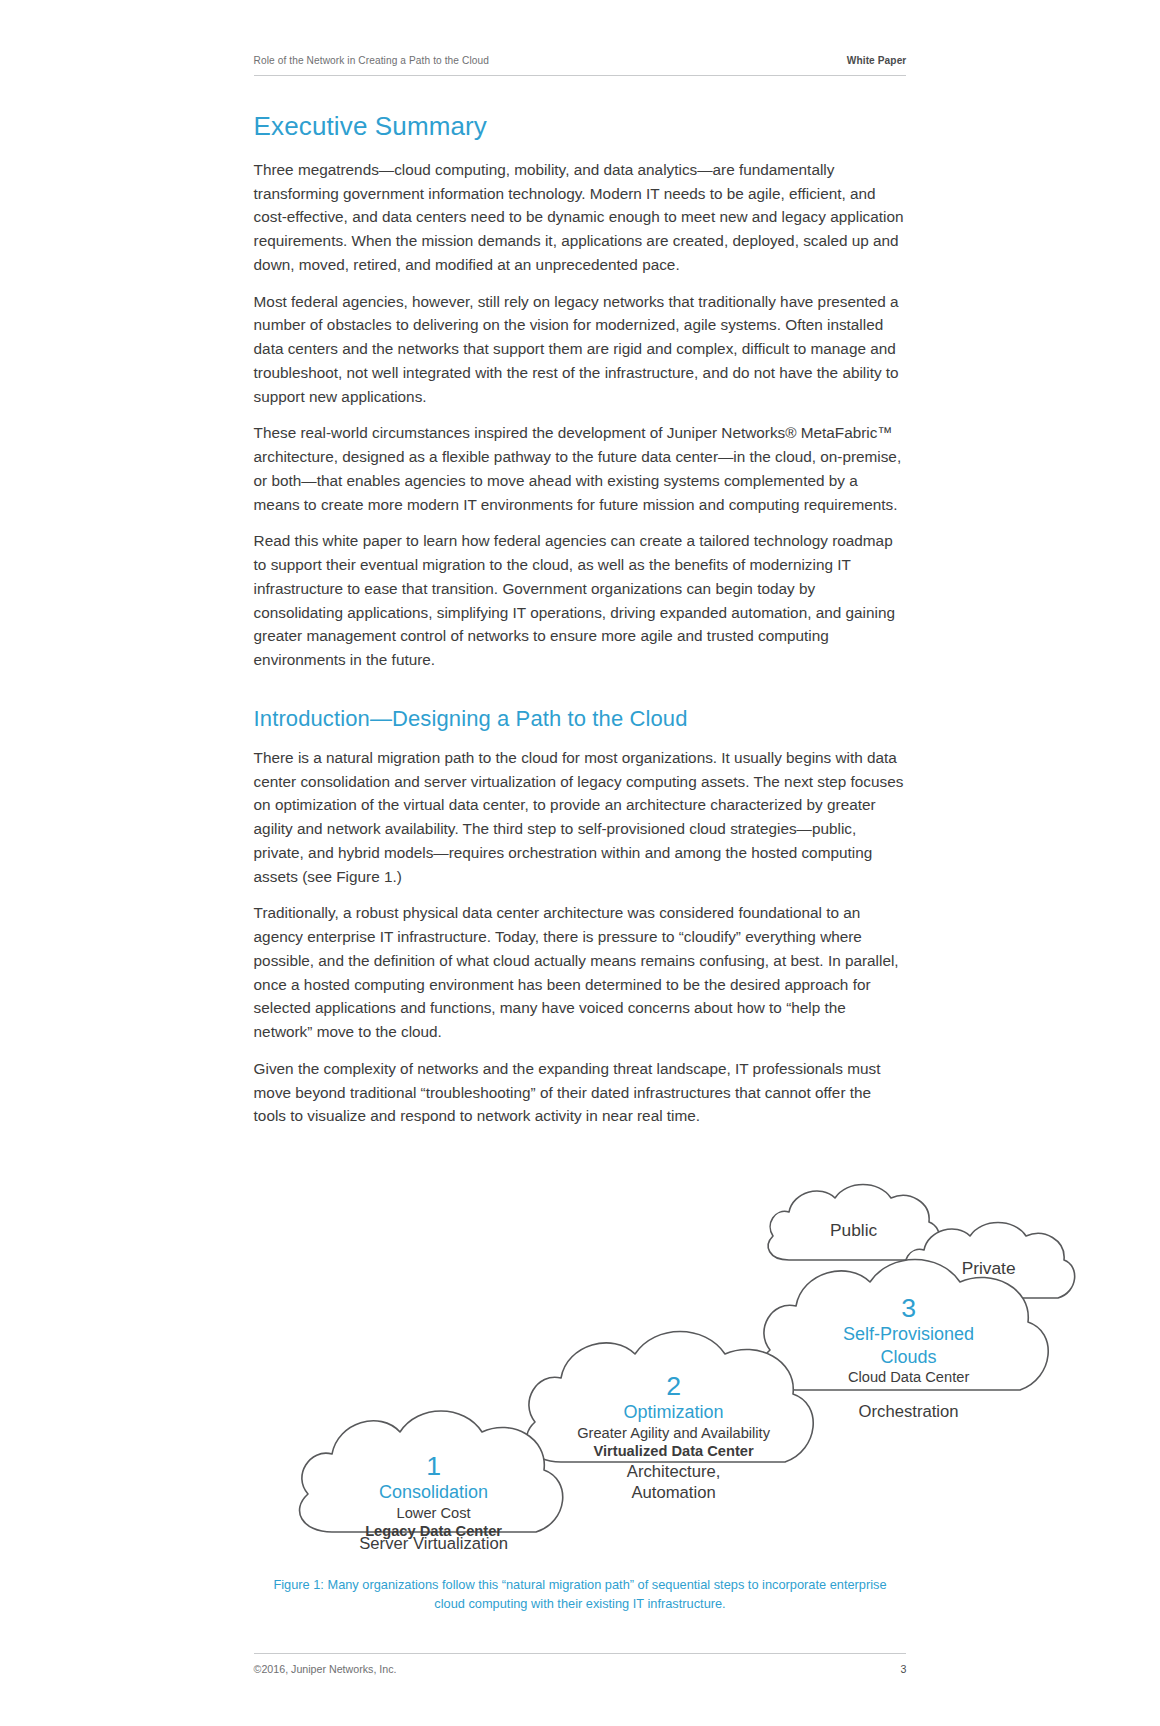Role of the Network in Creating a Path to the Cloud White Paper
Executive Summary
Three megatrends—cloud computing, mobility, and data analytics—are fundamentally transforming government information technology. Modern IT needs to be agile, efficient, and cost-effective, and data centers need to be dynamic enough to meet new and legacy application requirements. When the mission demands it, applications are created, deployed, scaled up and down, moved, retired, and modified at an unprecedented pace.
Most federal agencies, however, still rely on legacy networks that traditionally have presented a number of obstacles to delivering on the vision for modernized, agile systems. Often installed data centers and the networks that support them are rigid and complex, difficult to manage and troubleshoot, not well integrated with the rest of the infrastructure, and do not have the ability to support new applications.
These real-world circumstances inspired the development of Juniper Networks® MetaFabric™ architecture, designed as a flexible pathway to the future data center—in the cloud, on-premise, or both—that enables agencies to move ahead with existing systems complemented by a means to create more modern IT environments for future mission and computing requirements.
Read this white paper to learn how federal agencies can create a tailored technology roadmap to support their eventual migration to the cloud, as well as the benefits of modernizing IT infrastructure to ease that transition. Government organizations can begin today by consolidating applications, simplifying IT operations, driving expanded automation, and gaining greater management control of networks to ensure more agile and trusted computing environments in the future.
Introduction—Designing a Path to the Cloud
There is a natural migration path to the cloud for most organizations. It usually begins with data center consolidation and server virtualization of legacy computing assets. The next step focuses on optimization of the virtual data center, to provide an architecture characterized by greater agility and network availability. The third step to self-provisioned cloud strategies—public, private, and hybrid models—requires orchestration within and among the hosted computing assets (see Figure 1.)
Traditionally, a robust physical data center architecture was considered foundational to an agency enterprise IT infrastructure. Today, there is pressure to “cloudify” everything where possible, and the definition of what cloud actually means remains confusing, at best. In parallel, once a hosted computing environment has been determined to be the desired approach for selected applications and functions, many have voiced concerns about how to “help the network” move to the cloud.
Given the complexity of networks and the expanding threat landscape, IT professionals must move beyond traditional “troubleshooting” of their dated infrastructures that cannot offer the tools to visualize and respond to network activity in near real time.
Public
Private
3 Self-Provisioned
Clouds Cloud Data Center
Orchestration
2 Optimization Greater Agility and Availability Virtualized Data Center
Architecture,
Automation
1 Consolidation Lower Cost Legacy Data Center
Server Virtualization
Figure 1: Many organizations follow this “natural migration path” of sequential steps to incorporate enterprise cloud computing with their existing IT infrastructure.
©2016, Juniper Networks, Inc. 3